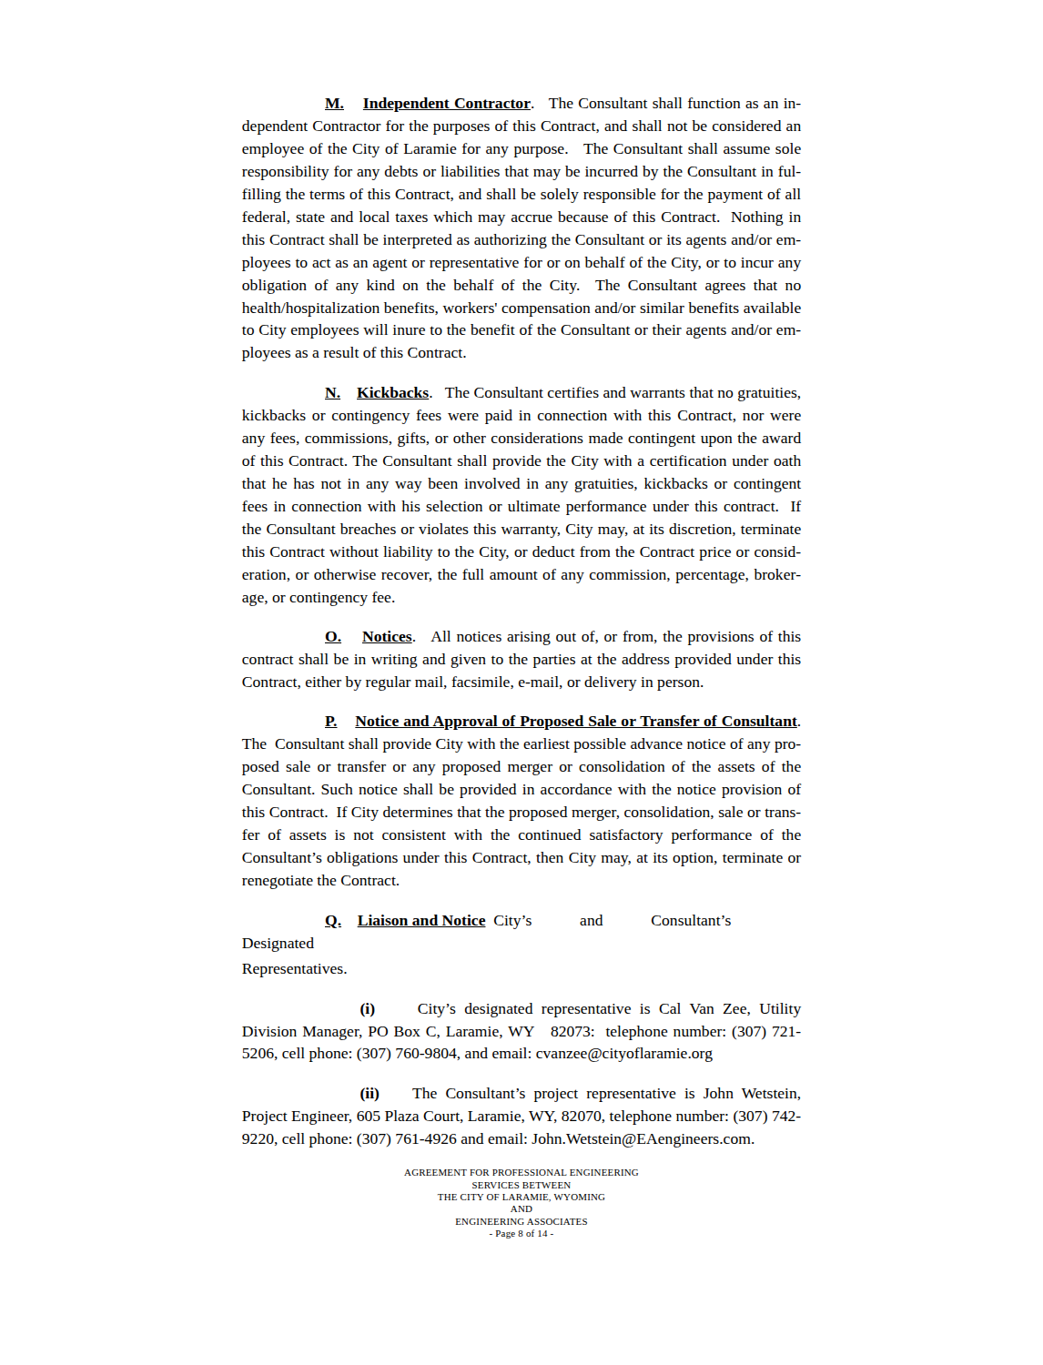M. Independent Contractor. The Consultant shall function as an independent Contractor for the purposes of this Contract, and shall not be considered an employee of the City of Laramie for any purpose. The Consultant shall assume sole responsibility for any debts or liabilities that may be incurred by the Consultant in fulfilling the terms of this Contract, and shall be solely responsible for the payment of all federal, state and local taxes which may accrue because of this Contract. Nothing in this Contract shall be interpreted as authorizing the Consultant or its agents and/or employees to act as an agent or representative for or on behalf of the City, or to incur any obligation of any kind on the behalf of the City. The Consultant agrees that no health/hospitalization benefits, workers' compensation and/or similar benefits available to City employees will inure to the benefit of the Consultant or their agents and/or employees as a result of this Contract.
N. Kickbacks. The Consultant certifies and warrants that no gratuities, kickbacks or contingency fees were paid in connection with this Contract, nor were any fees, commissions, gifts, or other considerations made contingent upon the award of this Contract. The Consultant shall provide the City with a certification under oath that he has not in any way been involved in any gratuities, kickbacks or contingent fees in connection with his selection or ultimate performance under this contract. If the Consultant breaches or violates this warranty, City may, at its discretion, terminate this Contract without liability to the City, or deduct from the Contract price or consideration, or otherwise recover, the full amount of any commission, percentage, brokerage, or contingency fee.
O. Notices. All notices arising out of, or from, the provisions of this contract shall be in writing and given to the parties at the address provided under this Contract, either by regular mail, facsimile, e-mail, or delivery in person.
P. Notice and Approval of Proposed Sale or Transfer of Consultant. The Consultant shall provide City with the earliest possible advance notice of any proposed sale or transfer or any proposed merger or consolidation of the assets of the Consultant. Such notice shall be provided in accordance with the notice provision of this Contract. If City determines that the proposed merger, consolidation, sale or transfer of assets is not consistent with the continued satisfactory performance of the Consultant’s obligations under this Contract, then City may, at its option, terminate or renegotiate the Contract.
Q. Liaison and Notice City’s and Consultant’s Designated
Representatives.
(i) City’s designated representative is Cal Van Zee, Utility Division Manager, PO Box C, Laramie, WY 82073: telephone number: (307) 721-5206, cell phone: (307) 760-9804, and email: cvanzee@cityoflaramie.org
(ii) The Consultant’s project representative is John Wetstein, Project Engineer, 605 Plaza Court, Laramie, WY, 82070, telephone number: (307) 742-9220, cell phone: (307) 761-4926 and email: John.Wetstein@EAengineers.com.
AGREEMENT FOR PROFESSIONAL ENGINEERING
SERVICES BETWEEN
THE CITY OF LARAMIE, WYOMING
AND
ENGINEERING ASSOCIATES
- Page 8 of 14 -